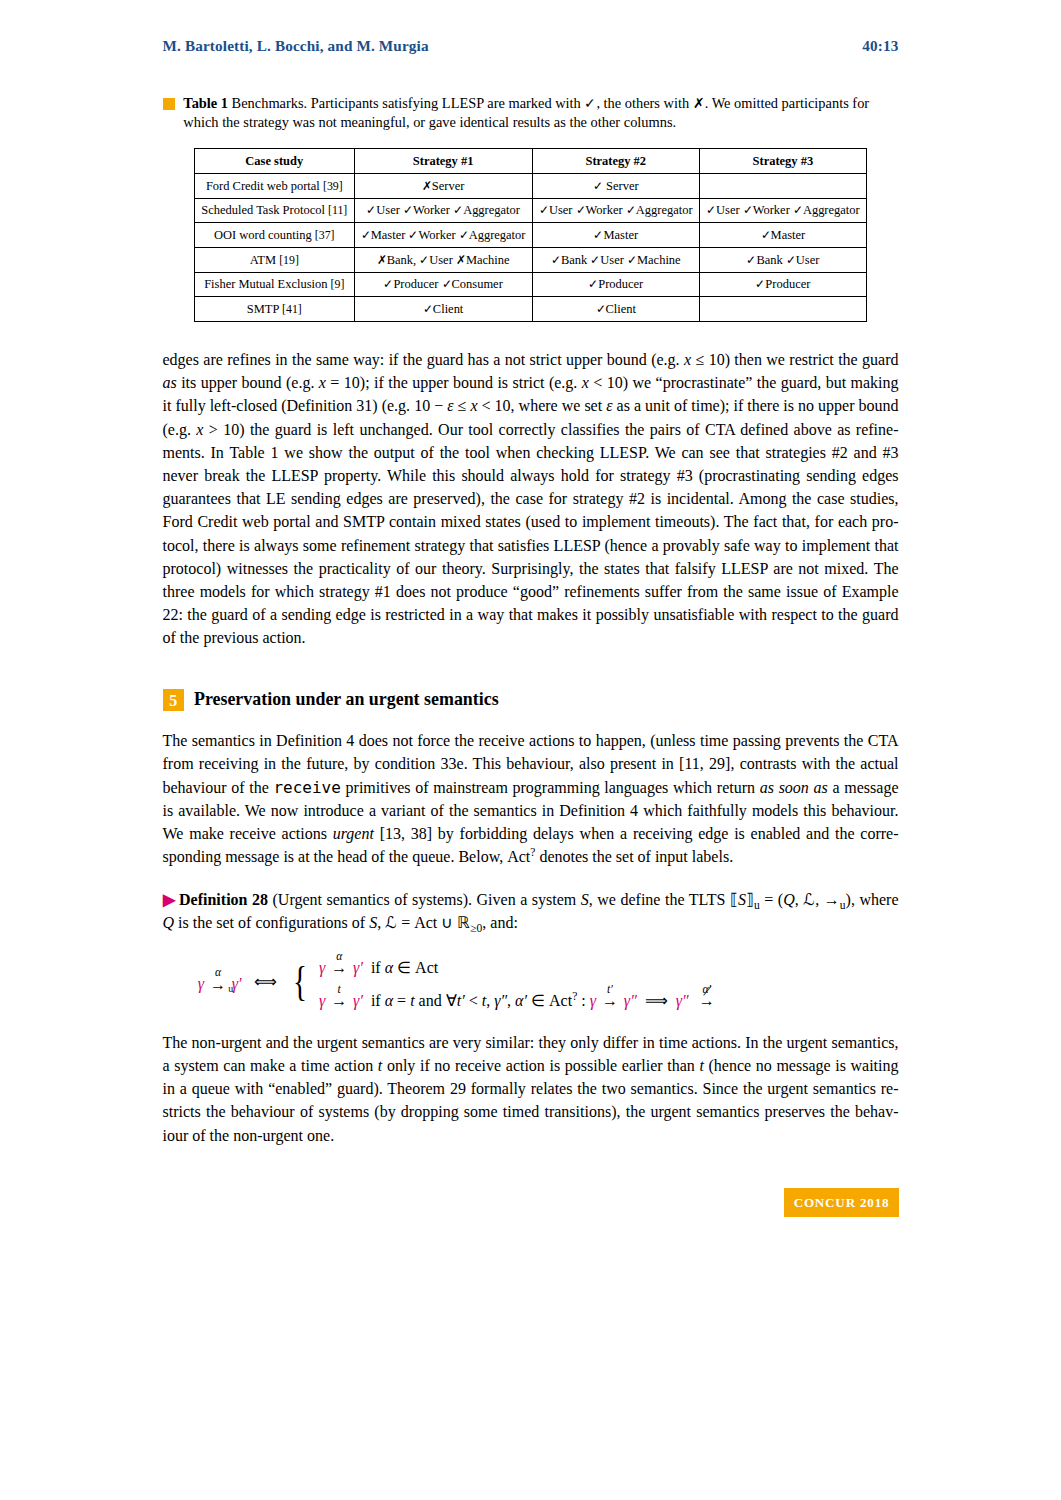M. Bartoletti, L. Bocchi, and M. Murgia 40:13
Table 1 Benchmarks. Participants satisfying LLESP are marked with ✓, the others with ✗. We omitted participants for which the strategy was not meaningful, or gave identical results as the other columns.
| Case study | Strategy #1 | Strategy #2 | Strategy #3 |
| --- | --- | --- | --- |
| Ford Credit web portal [39] | ✗Server | ✓ Server | |
| Scheduled Task Protocol [11] | ✓User ✓Worker ✓Aggregator | ✓User ✓Worker ✓Aggregator | ✓User ✓Worker ✓Aggregator |
| OOI word counting [37] | ✓Master ✓Worker ✓Aggregator | ✓Master | ✓Master |
| ATM [19] | ✗Bank, ✓User ✗Machine | ✓Bank ✓User ✓Machine | ✓Bank ✓User |
| Fisher Mutual Exclusion [9] | ✓Producer ✓Consumer | ✓Producer | ✓Producer |
| SMTP [41] | ✓Client | ✓Client | |
edges are refines in the same way: if the guard has a not strict upper bound (e.g. x ≤ 10) then we restrict the guard as its upper bound (e.g. x = 10); if the upper bound is strict (e.g. x < 10) we “procrastinate” the guard, but making it fully left-closed (Definition 31) (e.g. 10 − ε ≤ x < 10, where we set ε as a unit of time); if there is no upper bound (e.g. x > 10) the guard is left unchanged. Our tool correctly classifies the pairs of CTA defined above as refinements. In Table 1 we show the output of the tool when checking LLESP. We can see that strategies #2 and #3 never break the LLESP property. While this should always hold for strategy #3 (procrastinating sending edges guarantees that LE sending edges are preserved), the case for strategy #2 is incidental. Among the case studies, Ford Credit web portal and SMTP contain mixed states (used to implement timeouts). The fact that, for each protocol, there is always some refinement strategy that satisfies LLESP (hence a provably safe way to implement that protocol) witnesses the practicality of our theory. Surprisingly, the states that falsify LLESP are not mixed. The three models for which strategy #1 does not produce “good” refinements suffer from the same issue of Example 22: the guard of a sending edge is restricted in a way that makes it possibly unsatisfiable with respect to the guard of the previous action.
5 Preservation under an urgent semantics
The semantics in Definition 4 does not force the receive actions to happen, (unless time passing prevents the CTA from receiving in the future, by condition 33e. This behaviour, also present in [11, 29], contrasts with the actual behaviour of the receive primitives of mainstream programming languages which return as soon as a message is available. We now introduce a variant of the semantics in Definition 4 which faithfully models this behaviour. We make receive actions urgent [13, 38] by forbidding delays when a receiving edge is enabled and the corresponding message is at the head of the queue. Below, Act? denotes the set of input labels.
▶Definition 28 (Urgent semantics of systems). Given a system S, we define the TLTS ⟦S⟧u = (Q, ℒ, →u), where Q is the set of configurations of S, ℒ = Act ∪ ℝ≥0, and:
γα→u γ′ ⟺ { γα→γ′ if α ∈ Act γt→γ′ if α = t and ∀t′ < t, γ″, α′ ∈ Act? : γt′→γ″ ⟹ γ″ α′→/
The non-urgent and the urgent semantics are very similar: they only differ in time actions. In the urgent semantics, a system can make a time action t only if no receive action is possible earlier than t (hence no message is waiting in a queue with “enabled” guard). Theorem 29 formally relates the two semantics. Since the urgent semantics restricts the behaviour of systems (by dropping some timed transitions), the urgent semantics preserves the behaviour of the non-urgent one.
CONCUR 2018